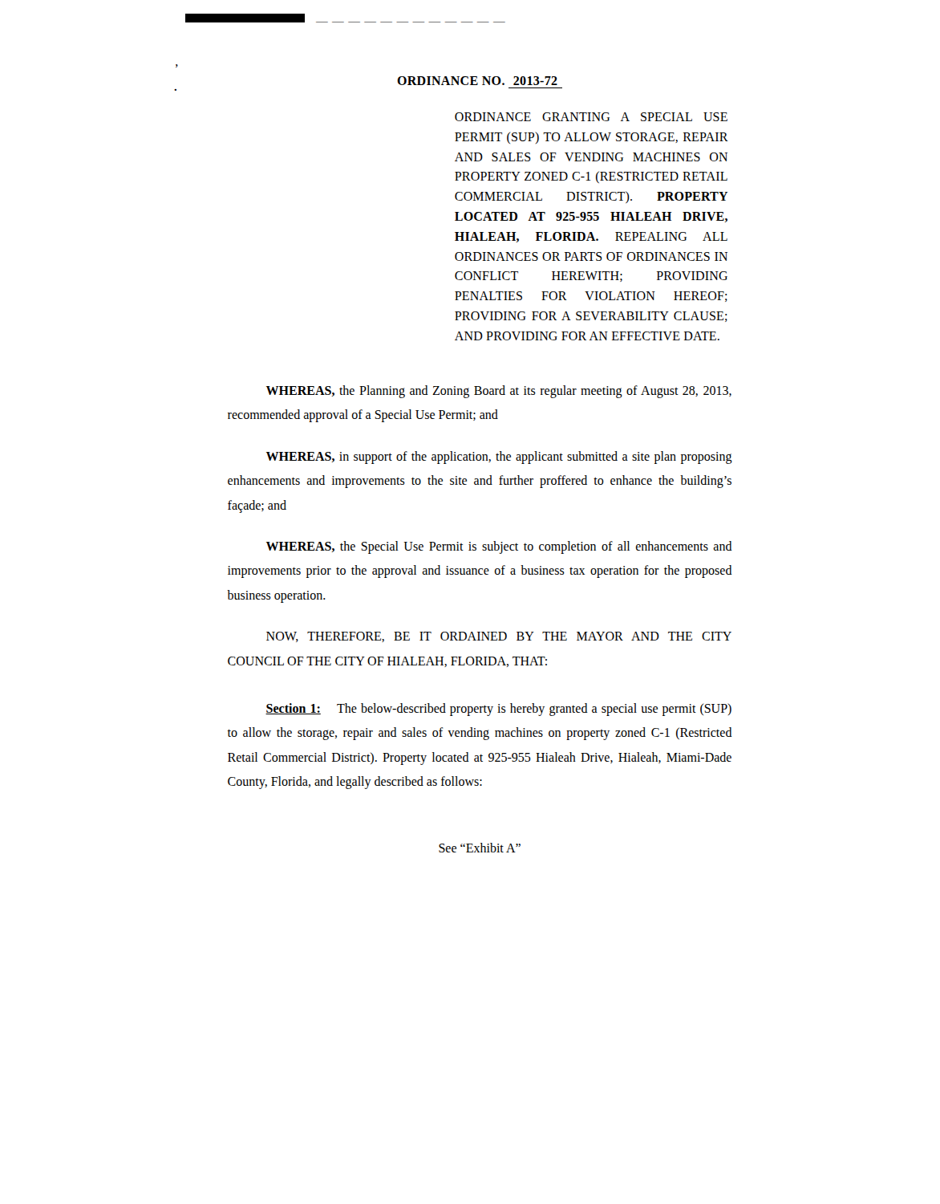— — — — — — — — — — — —
,
.
ORDINANCE NO. 2013-72
ORDINANCE GRANTING A SPECIAL USE PERMIT (SUP) TO ALLOW STORAGE, REPAIR AND SALES OF VENDING MACHINES ON PROPERTY ZONED C-1 (RESTRICTED RETAIL COMMERCIAL DISTRICT). PROPERTY LOCATED AT 925-955 HIALEAH DRIVE, HIALEAH, FLORIDA. REPEALING ALL ORDINANCES OR PARTS OF ORDINANCES IN CONFLICT HEREWITH; PROVIDING PENALTIES FOR VIOLATION HEREOF; PROVIDING FOR A SEVERABILITY CLAUSE; AND PROVIDING FOR AN EFFECTIVE DATE.
WHEREAS, the Planning and Zoning Board at its regular meeting of August 28, 2013, recommended approval of a Special Use Permit; and
WHEREAS, in support of the application, the applicant submitted a site plan proposing enhancements and improvements to the site and further proffered to enhance the building’s façade; and
WHEREAS, the Special Use Permit is subject to completion of all enhancements and improvements prior to the approval and issuance of a business tax operation for the proposed business operation.
NOW, THEREFORE, BE IT ORDAINED BY THE MAYOR AND THE CITY COUNCIL OF THE CITY OF HIALEAH, FLORIDA, THAT:
Section 1: The below-described property is hereby granted a special use permit (SUP) to allow the storage, repair and sales of vending machines on property zoned C-1 (Restricted Retail Commercial District). Property located at 925-955 Hialeah Drive, Hialeah, Miami-Dade County, Florida, and legally described as follows:
See “Exhibit A”